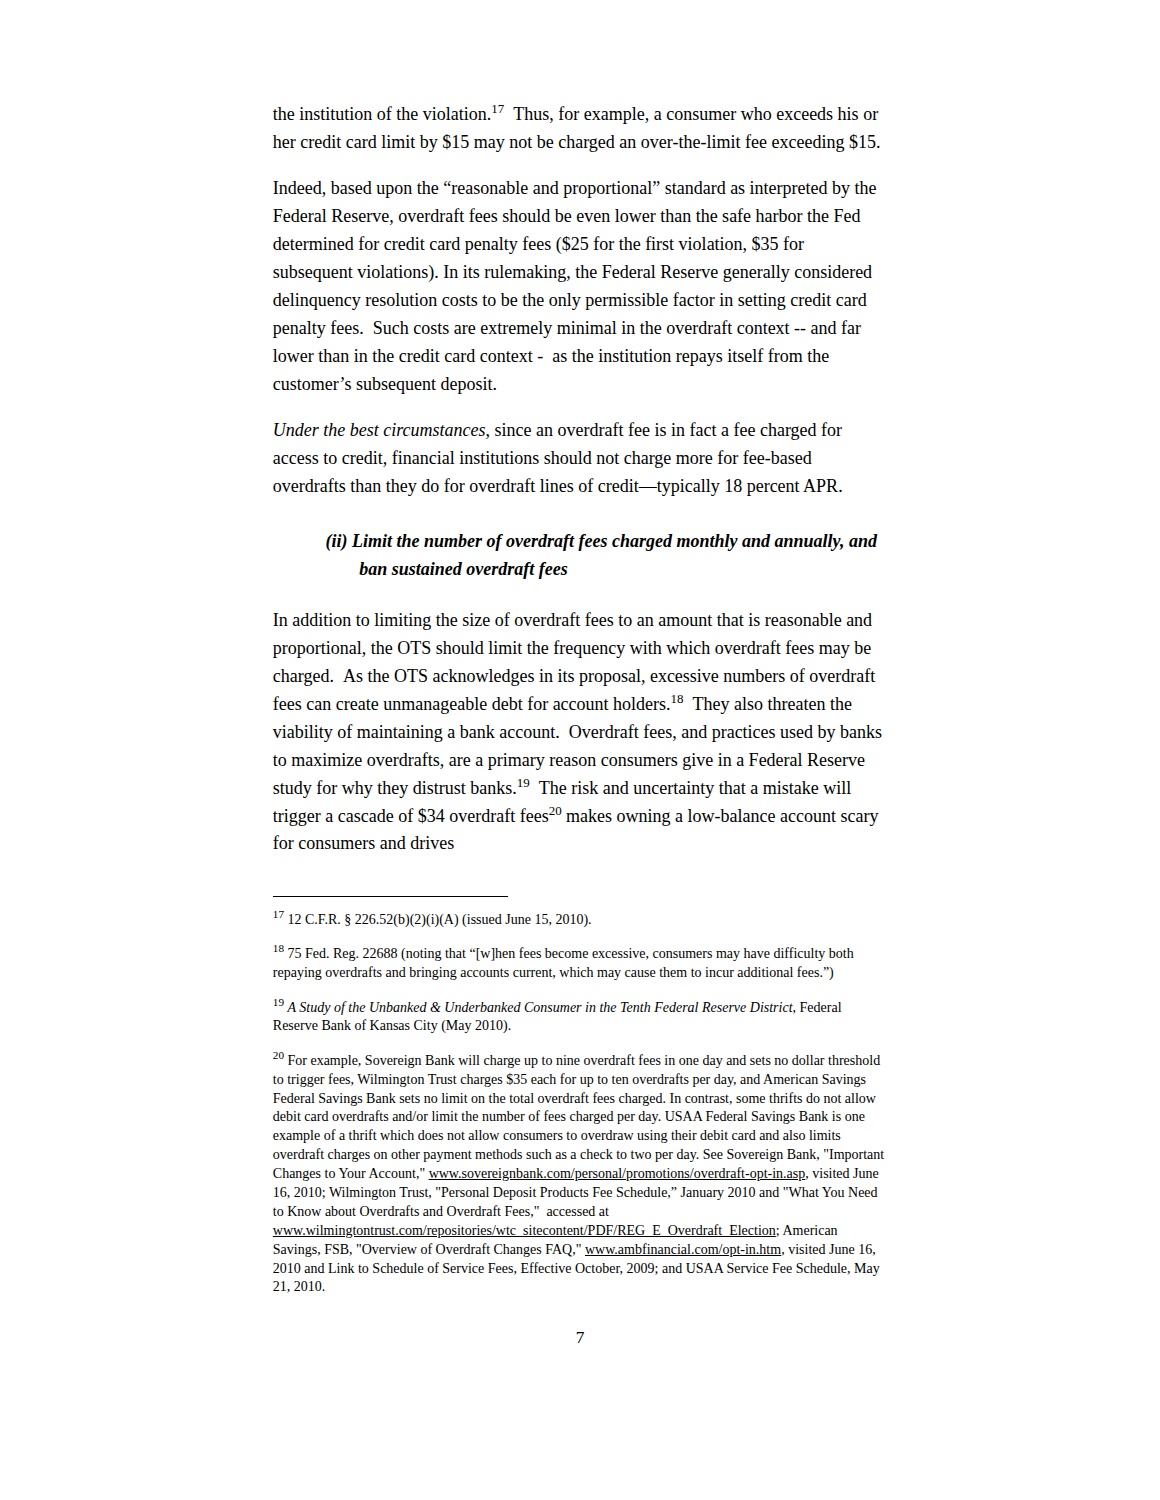the institution of the violation.17 Thus, for example, a consumer who exceeds his or her credit card limit by $15 may not be charged an over-the-limit fee exceeding $15.
Indeed, based upon the “reasonable and proportional” standard as interpreted by the Federal Reserve, overdraft fees should be even lower than the safe harbor the Fed determined for credit card penalty fees ($25 for the first violation, $35 for subsequent violations). In its rulemaking, the Federal Reserve generally considered delinquency resolution costs to be the only permissible factor in setting credit card penalty fees. Such costs are extremely minimal in the overdraft context -- and far lower than in the credit card context - as the institution repays itself from the customer’s subsequent deposit.
Under the best circumstances, since an overdraft fee is in fact a fee charged for access to credit, financial institutions should not charge more for fee-based overdrafts than they do for overdraft lines of credit—typically 18 percent APR.
(ii) Limit the number of overdraft fees charged monthly and annually, and ban sustained overdraft fees
In addition to limiting the size of overdraft fees to an amount that is reasonable and proportional, the OTS should limit the frequency with which overdraft fees may be charged. As the OTS acknowledges in its proposal, excessive numbers of overdraft fees can create unmanageable debt for account holders.18 They also threaten the viability of maintaining a bank account. Overdraft fees, and practices used by banks to maximize overdrafts, are a primary reason consumers give in a Federal Reserve study for why they distrust banks.19 The risk and uncertainty that a mistake will trigger a cascade of $34 overdraft fees20 makes owning a low-balance account scary for consumers and drives
17 12 C.F.R. § 226.52(b)(2)(i)(A) (issued June 15, 2010).
18 75 Fed. Reg. 22688 (noting that “[w]hen fees become excessive, consumers may have difficulty both repaying overdrafts and bringing accounts current, which may cause them to incur additional fees.”)
19 A Study of the Unbanked & Underbanked Consumer in the Tenth Federal Reserve District, Federal Reserve Bank of Kansas City (May 2010).
20 For example, Sovereign Bank will charge up to nine overdraft fees in one day and sets no dollar threshold to trigger fees, Wilmington Trust charges $35 each for up to ten overdrafts per day, and American Savings Federal Savings Bank sets no limit on the total overdraft fees charged. In contrast, some thrifts do not allow debit card overdrafts and/or limit the number of fees charged per day. USAA Federal Savings Bank is one example of a thrift which does not allow consumers to overdraw using their debit card and also limits overdraft charges on other payment methods such as a check to two per day. See Sovereign Bank, "Important Changes to Your Account," www.sovereignbank.com/personal/promotions/overdraft-opt-in.asp, visited June 16, 2010; Wilmington Trust, "Personal Deposit Products Fee Schedule,” January 2010 and "What You Need to Know about Overdrafts and Overdraft Fees," accessed at www.wilmingtontrust.com/repositories/wtc_sitecontent/PDF/REG_E_Overdraft_Election; American Savings, FSB, "Overview of Overdraft Changes FAQ," www.ambfinancial.com/opt-in.htm, visited June 16, 2010 and Link to Schedule of Service Fees, Effective October, 2009; and USAA Service Fee Schedule, May 21, 2010.
7